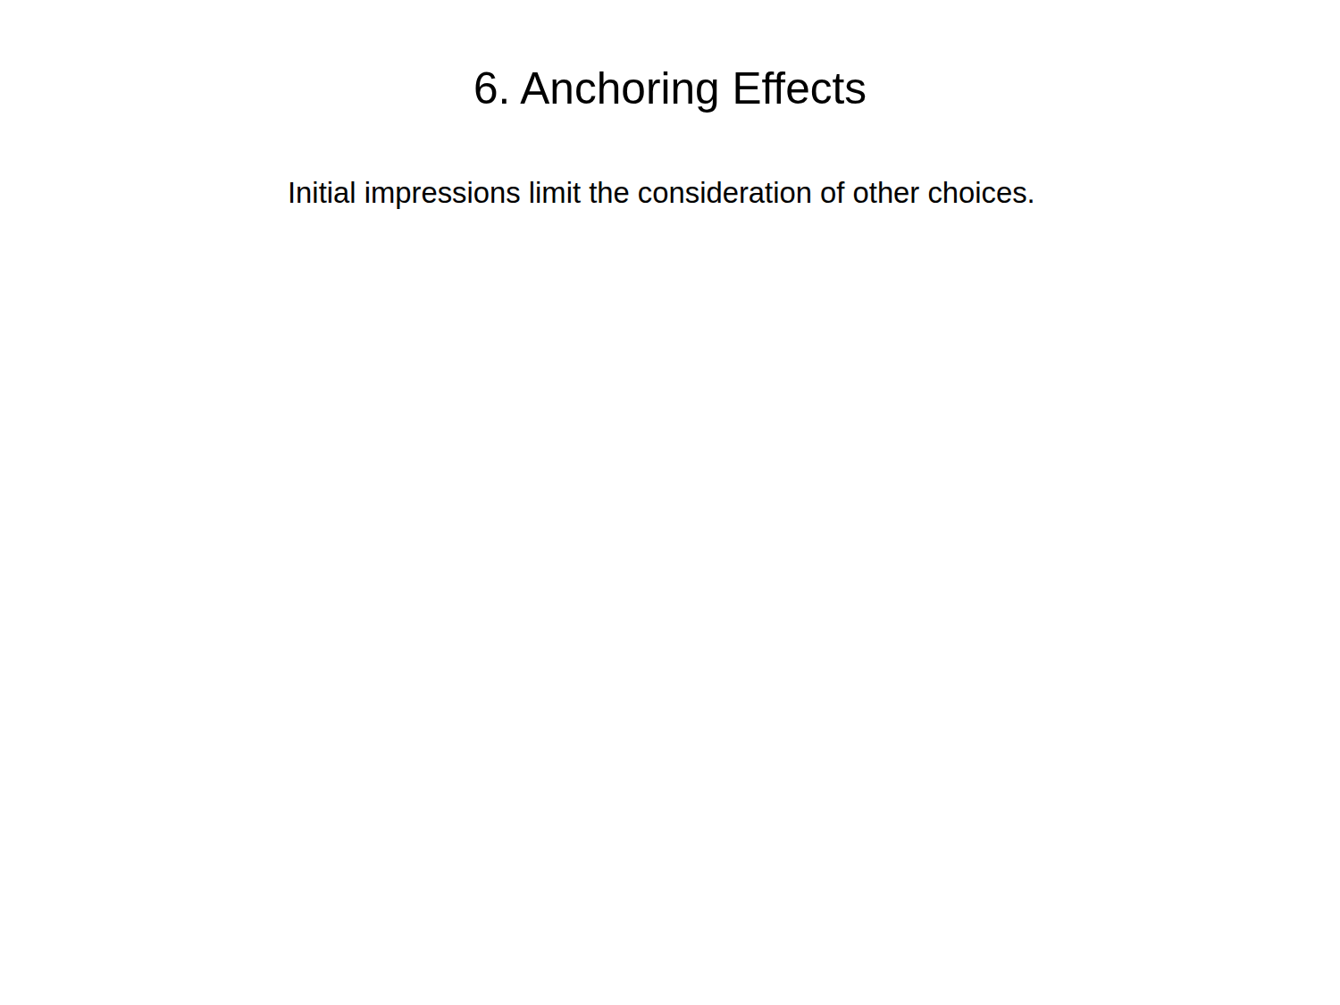6. Anchoring Effects
Initial impressions limit the consideration of other choices.